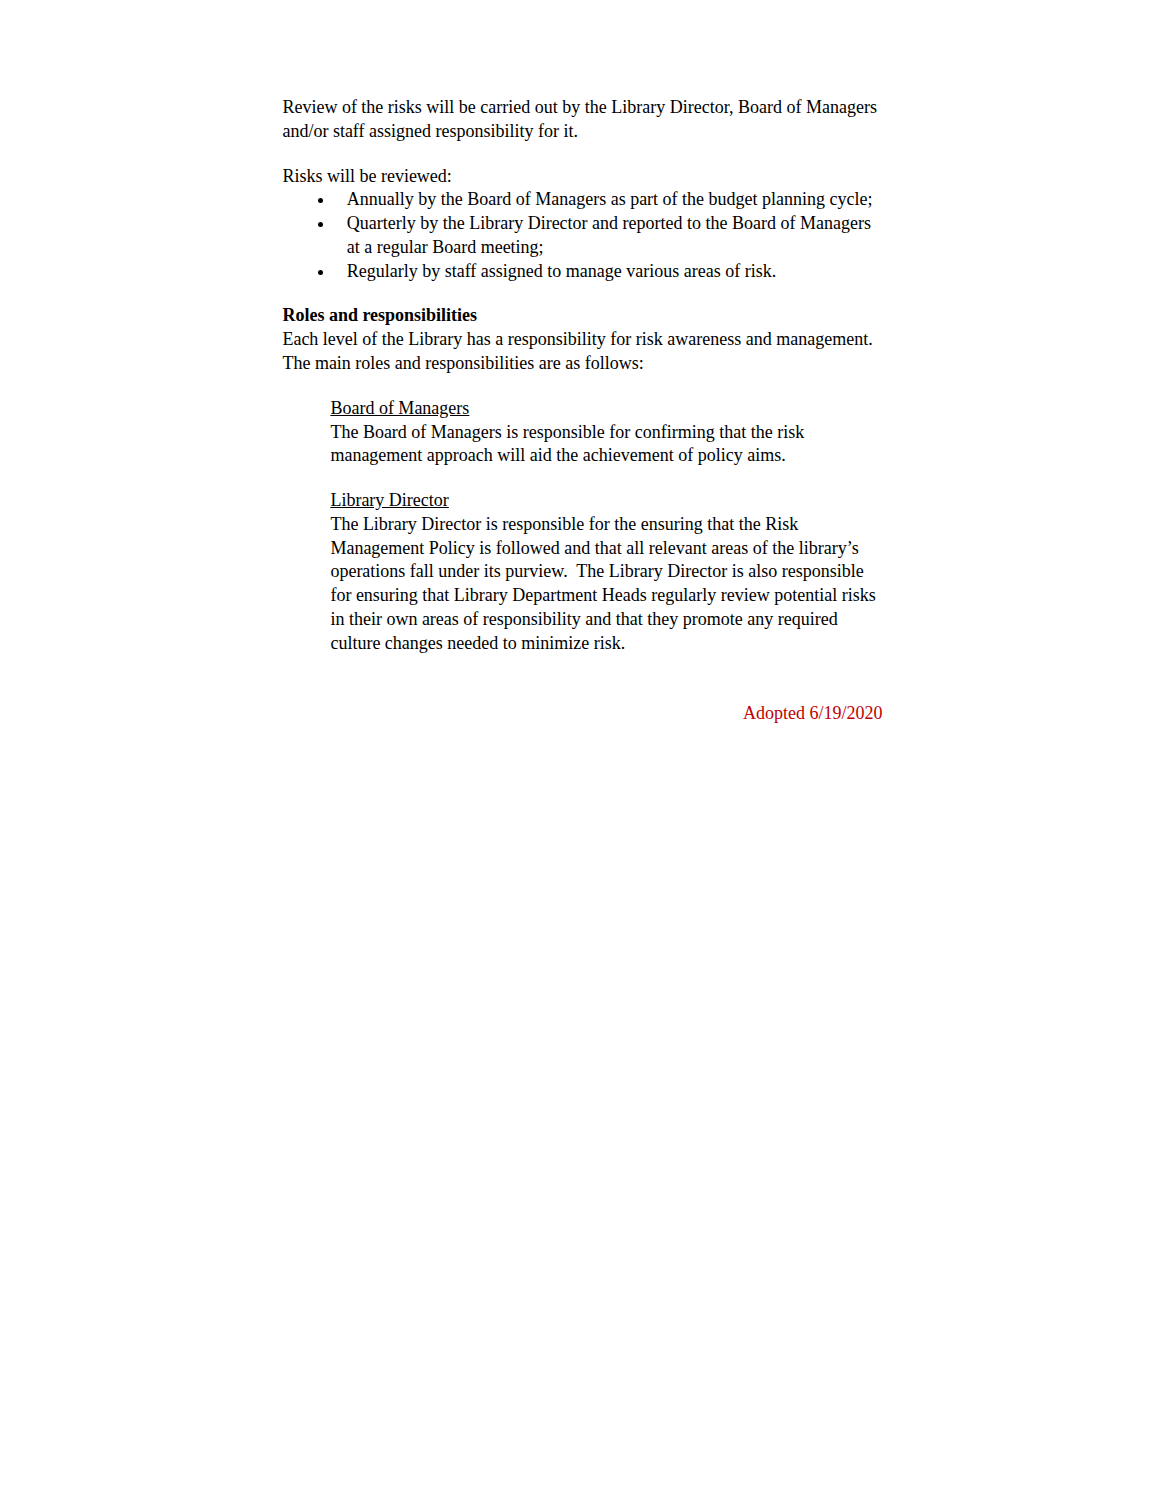Review of the risks will be carried out by the Library Director, Board of Managers and/or staff assigned responsibility for it.
Risks will be reviewed:
Annually by the Board of Managers as part of the budget planning cycle;
Quarterly by the Library Director and reported to the Board of Managers at a regular Board meeting;
Regularly by staff assigned to manage various areas of risk.
Roles and responsibilities
Each level of the Library has a responsibility for risk awareness and management. The main roles and responsibilities are as follows:
Board of Managers
The Board of Managers is responsible for confirming that the risk management approach will aid the achievement of policy aims.
Library Director
The Library Director is responsible for the ensuring that the Risk Management Policy is followed and that all relevant areas of the library’s operations fall under its purview. The Library Director is also responsible for ensuring that Library Department Heads regularly review potential risks in their own areas of responsibility and that they promote any required culture changes needed to minimize risk.
Adopted 6/19/2020